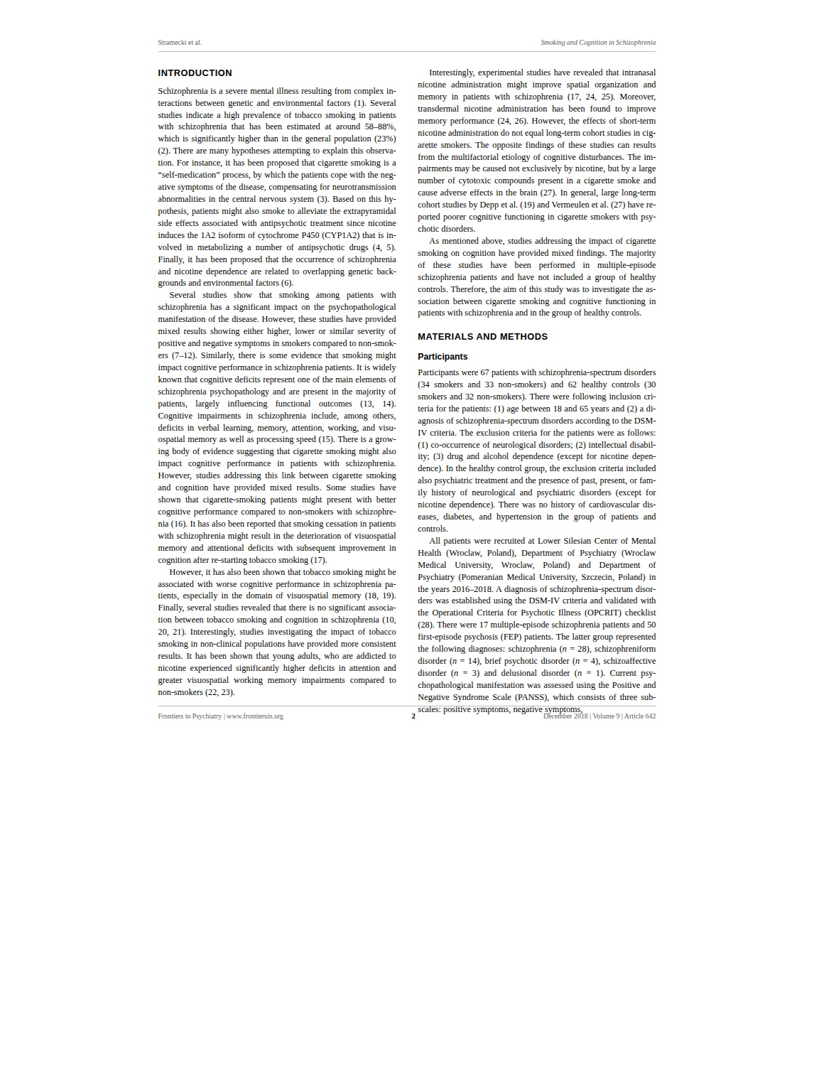Stramecki et al. Smoking and Cognition in Schizophrenia
Introduction
Schizophrenia is a severe mental illness resulting from complex interactions between genetic and environmental factors (1). Several studies indicate a high prevalence of tobacco smoking in patients with schizophrenia that has been estimated at around 58–88%, which is significantly higher than in the general population (23%) (2). There are many hypotheses attempting to explain this observation. For instance, it has been proposed that cigarette smoking is a “self-medication” process, by which the patients cope with the negative symptoms of the disease, compensating for neurotransmission abnormalities in the central nervous system (3). Based on this hypothesis, patients might also smoke to alleviate the extrapyramidal side effects associated with antipsychotic treatment since nicotine induces the 1A2 isoform of cytochrome P450 (CYP1A2) that is involved in metabolizing a number of antipsychotic drugs (4, 5). Finally, it has been proposed that the occurrence of schizophrenia and nicotine dependence are related to overlapping genetic backgrounds and environmental factors (6).
Several studies show that smoking among patients with schizophrenia has a significant impact on the psychopathological manifestation of the disease. However, these studies have provided mixed results showing either higher, lower or similar severity of positive and negative symptoms in smokers compared to non-smokers (7–12). Similarly, there is some evidence that smoking might impact cognitive performance in schizophrenia patients. It is widely known that cognitive deficits represent one of the main elements of schizophrenia psychopathology and are present in the majority of patients, largely influencing functional outcomes (13, 14). Cognitive impairments in schizophrenia include, among others, deficits in verbal learning, memory, attention, working, and visuospatial memory as well as processing speed (15). There is a growing body of evidence suggesting that cigarette smoking might also impact cognitive performance in patients with schizophrenia. However, studies addressing this link between cigarette smoking and cognition have provided mixed results. Some studies have shown that cigarette-smoking patients might present with better cognitive performance compared to non-smokers with schizophrenia (16). It has also been reported that smoking cessation in patients with schizophrenia might result in the deterioration of visuospatial memory and attentional deficits with subsequent improvement in cognition after re-starting tobacco smoking (17).
However, it has also been shown that tobacco smoking might be associated with worse cognitive performance in schizophrenia patients, especially in the domain of visuospatial memory (18, 19). Finally, several studies revealed that there is no significant association between tobacco smoking and cognition in schizophrenia (10, 20, 21). Interestingly, studies investigating the impact of tobacco smoking in non-clinical populations have provided more consistent results. It has been shown that young adults, who are addicted to nicotine experienced significantly higher deficits in attention and greater visuospatial working memory impairments compared to non-smokers (22, 23).
Interestingly, experimental studies have revealed that intranasal nicotine administration might improve spatial organization and memory in patients with schizophrenia (17, 24, 25). Moreover, transdermal nicotine administration has been found to improve memory performance (24, 26). However, the effects of short-term nicotine administration do not equal long-term cohort studies in cigarette smokers. The opposite findings of these studies can results from the multifactorial etiology of cognitive disturbances. The impairments may be caused not exclusively by nicotine, but by a large number of cytotoxic compounds present in a cigarette smoke and cause adverse effects in the brain (27). In general, large long-term cohort studies by Depp et al. (19) and Vermeulen et al. (27) have reported poorer cognitive functioning in cigarette smokers with psychotic disorders.
As mentioned above, studies addressing the impact of cigarette smoking on cognition have provided mixed findings. The majority of these studies have been performed in multiple-episode schizophrenia patients and have not included a group of healthy controls. Therefore, the aim of this study was to investigate the association between cigarette smoking and cognitive functioning in patients with schizophrenia and in the group of healthy controls.
Materials and Methods
Participants
Participants were 67 patients with schizophrenia-spectrum disorders (34 smokers and 33 non-smokers) and 62 healthy controls (30 smokers and 32 non-smokers). There were following inclusion criteria for the patients: (1) age between 18 and 65 years and (2) a diagnosis of schizophrenia-spectrum disorders according to the DSM-IV criteria. The exclusion criteria for the patients were as follows: (1) co-occurrence of neurological disorders; (2) intellectual disability; (3) drug and alcohol dependence (except for nicotine dependence). In the healthy control group, the exclusion criteria included also psychiatric treatment and the presence of past, present, or family history of neurological and psychiatric disorders (except for nicotine dependence). There was no history of cardiovascular diseases, diabetes, and hypertension in the group of patients and controls.
All patients were recruited at Lower Silesian Center of Mental Health (Wroclaw, Poland), Department of Psychiatry (Wroclaw Medical University, Wroclaw, Poland) and Department of Psychiatry (Pomeranian Medical University, Szczecin, Poland) in the years 2016–2018. A diagnosis of schizophrenia-spectrum disorders was established using the DSM-IV criteria and validated with the Operational Criteria for Psychotic Illness (OPCRIT) checklist (28). There were 17 multiple-episode schizophrenia patients and 50 first-episode psychosis (FEP) patients. The latter group represented the following diagnoses: schizophrenia (n = 28), schizophreniform disorder (n = 14), brief psychotic disorder (n = 4), schizoaffective disorder (n = 3) and delusional disorder (n = 1). Current psychopathological manifestation was assessed using the Positive and Negative Syndrome Scale (PANSS), which consists of three subscales: positive symptoms, negative symptoms,
Frontiers in Psychiatry | www.frontiersin.org 2 December 2018 | Volume 9 | Article 642